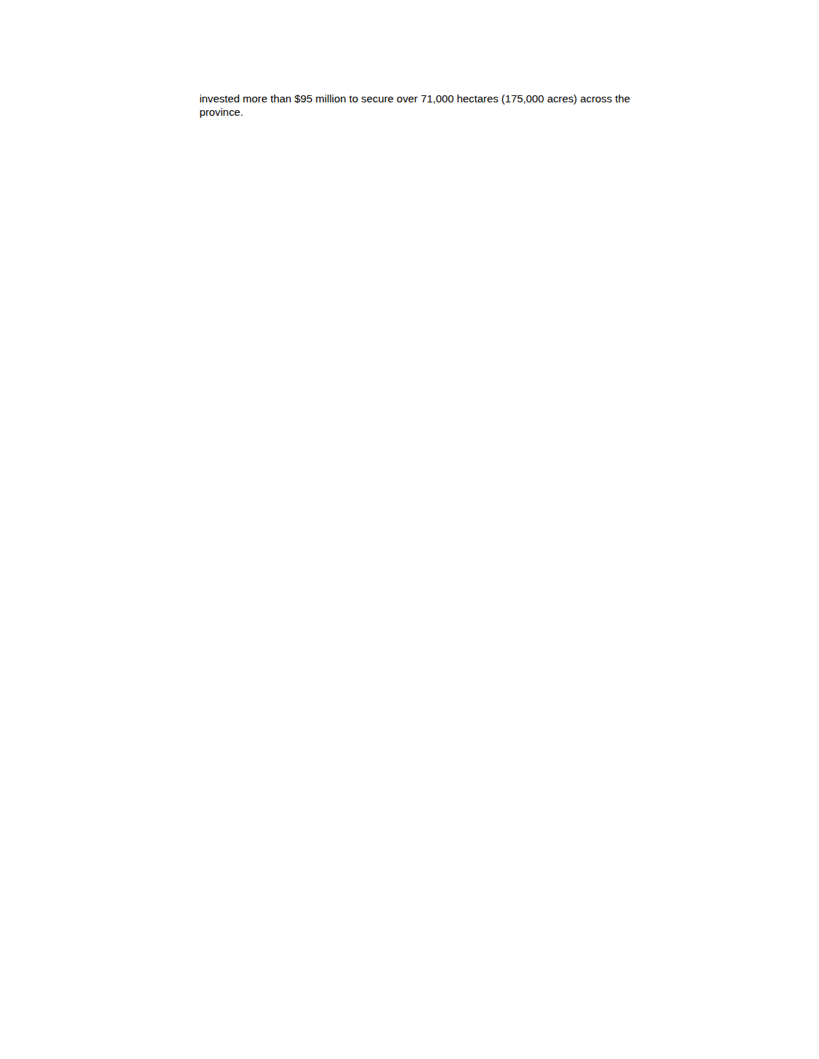invested more than $95 million to secure over 71,000 hectares (175,000 acres) across the province.